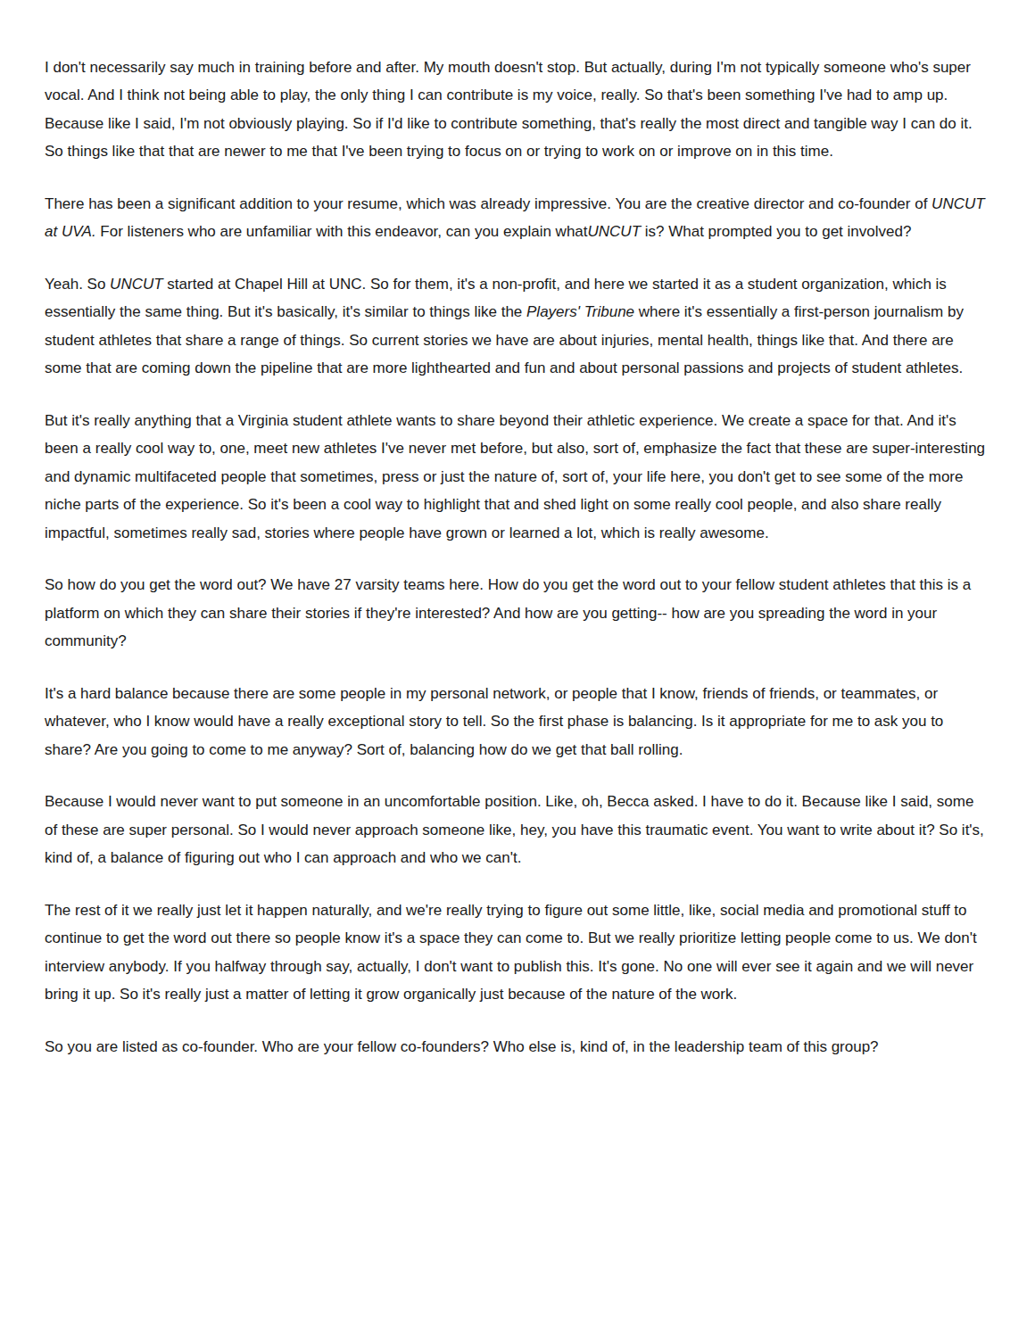I don't necessarily say much in training before and after. My mouth doesn't stop. But actually, during I'm not typically someone who's super vocal. And I think not being able to play, the only thing I can contribute is my voice, really. So that's been something I've had to amp up. Because like I said, I'm not obviously playing. So if I'd like to contribute something, that's really the most direct and tangible way I can do it. So things like that that are newer to me that I've been trying to focus on or trying to work on or improve on in this time.
There has been a significant addition to your resume, which was already impressive. You are the creative director and co-founder of UNCUT at UVA. For listeners who are unfamiliar with this endeavor, can you explain whatUNCUT is? What prompted you to get involved?
Yeah. So UNCUT started at Chapel Hill at UNC. So for them, it's a non-profit, and here we started it as a student organization, which is essentially the same thing. But it's basically, it's similar to things like the Players' Tribune where it's essentially a first-person journalism by student athletes that share a range of things. So current stories we have are about injuries, mental health, things like that. And there are some that are coming down the pipeline that are more lighthearted and fun and about personal passions and projects of student athletes.
But it's really anything that a Virginia student athlete wants to share beyond their athletic experience. We create a space for that. And it's been a really cool way to, one, meet new athletes I've never met before, but also, sort of, emphasize the fact that these are super-interesting and dynamic multifaceted people that sometimes, press or just the nature of, sort of, your life here, you don't get to see some of the more niche parts of the experience. So it's been a cool way to highlight that and shed light on some really cool people, and also share really impactful, sometimes really sad, stories where people have grown or learned a lot, which is really awesome.
So how do you get the word out? We have 27 varsity teams here. How do you get the word out to your fellow student athletes that this is a platform on which they can share their stories if they're interested? And how are you getting-- how are you spreading the word in your community?
It's a hard balance because there are some people in my personal network, or people that I know, friends of friends, or teammates, or whatever, who I know would have a really exceptional story to tell. So the first phase is balancing. Is it appropriate for me to ask you to share? Are you going to come to me anyway? Sort of, balancing how do we get that ball rolling.
Because I would never want to put someone in an uncomfortable position. Like, oh, Becca asked. I have to do it. Because like I said, some of these are super personal. So I would never approach someone like, hey, you have this traumatic event. You want to write about it? So it's, kind of, a balance of figuring out who I can approach and who we can't.
The rest of it we really just let it happen naturally, and we're really trying to figure out some little, like, social media and promotional stuff to continue to get the word out there so people know it's a space they can come to. But we really prioritize letting people come to us. We don't interview anybody. If you halfway through say, actually, I don't want to publish this. It's gone. No one will ever see it again and we will never bring it up. So it's really just a matter of letting it grow organically just because of the nature of the work.
So you are listed as co-founder. Who are your fellow co-founders? Who else is, kind of, in the leadership team of this group?